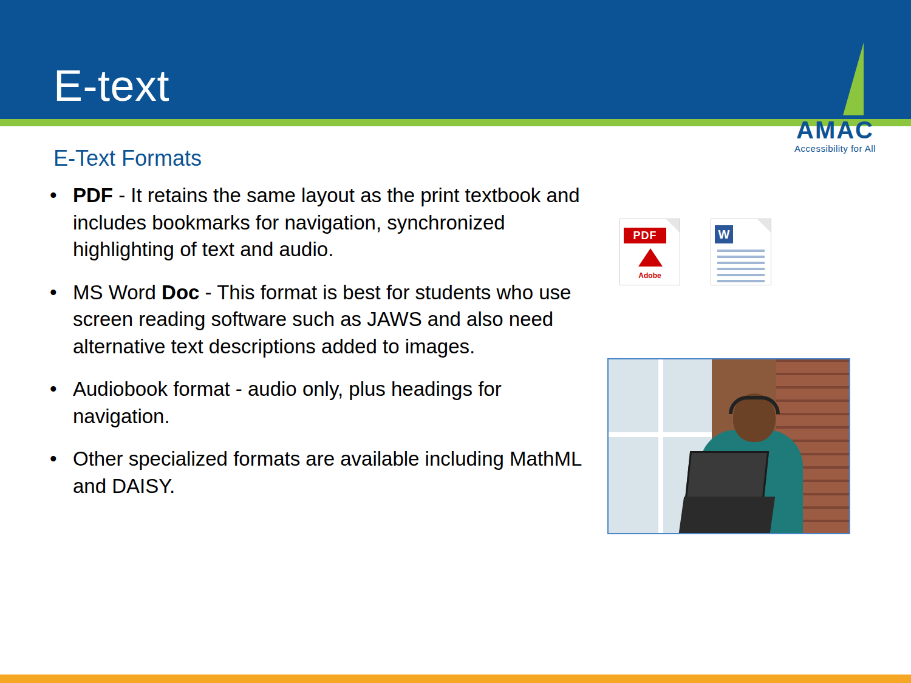E-text
AMAC
Accessibility for All
E-Text Formats
PDF - It retains the same layout as the print textbook and includes bookmarks for navigation, synchronized highlighting of text and audio.
MS Word Doc - This format is best for students who use screen reading software such as JAWS and also need alternative text descriptions added to images.
Audiobook format - audio only, plus headings for navigation.
Other specialized formats are available including MathML and DAISY.
PDF
Adobe
W